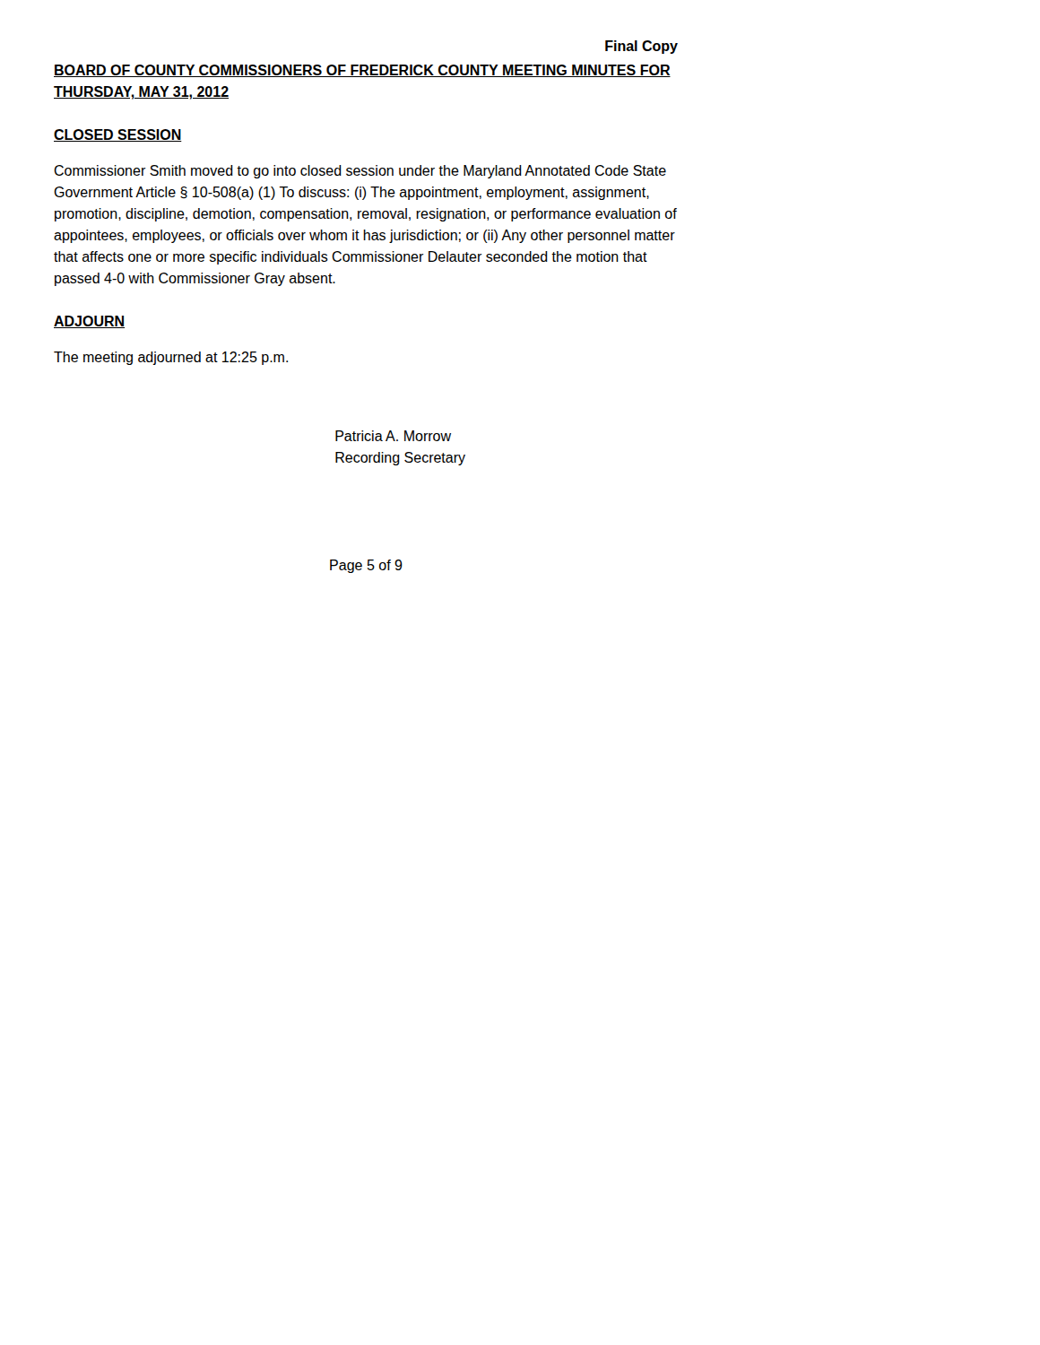Final Copy
BOARD OF COUNTY COMMISSIONERS OF FREDERICK COUNTY MEETING MINUTES FOR THURSDAY, MAY 31, 2012
CLOSED SESSION
Commissioner Smith moved to go into closed session under the Maryland Annotated Code State Government Article § 10-508(a) (1) To discuss: (i) The appointment, employment, assignment, promotion, discipline, demotion, compensation, removal, resignation, or performance evaluation of appointees, employees, or officials over whom it has jurisdiction; or (ii) Any other personnel matter that affects one or more specific individuals Commissioner Delauter seconded the motion that passed 4-0 with Commissioner Gray absent.
ADJOURN
The meeting adjourned at 12:25 p.m.
Patricia A. Morrow
Recording Secretary
Page 5 of 9